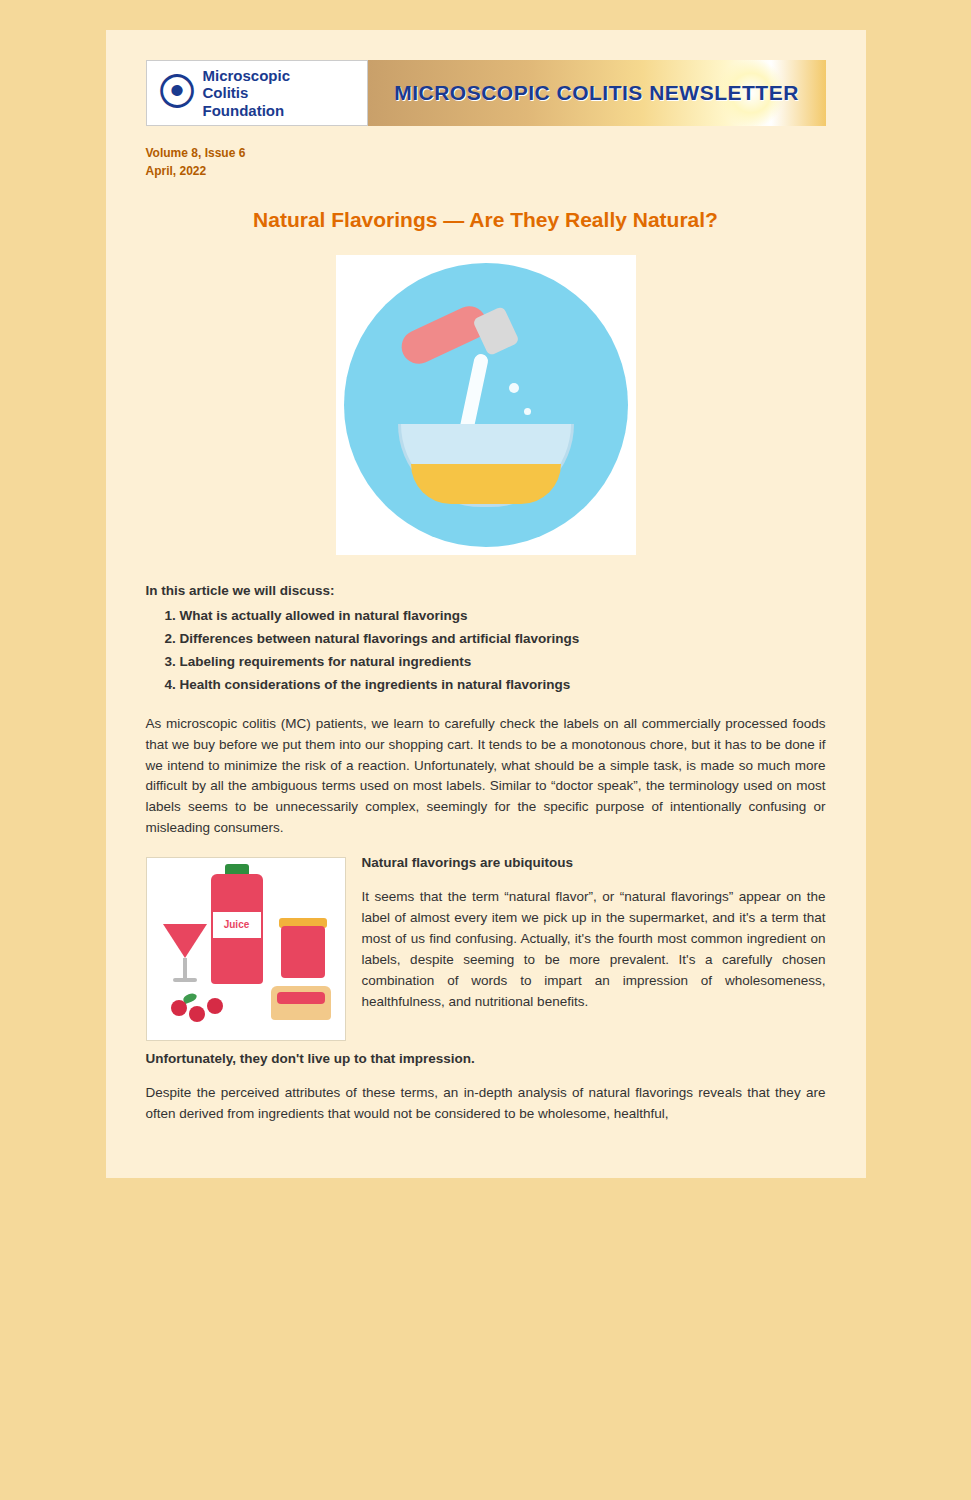⦿
Microscopic
Colitis
Foundation
MICROSCOPIC COLITIS NEWSLETTER
Volume 8, Issue 6
April, 2022
Natural Flavorings — Are They Really Natural?
In this article we will discuss:
What is actually allowed in natural flavorings
Differences between natural flavorings and artificial flavorings
Labeling requirements for natural ingredients
Health considerations of the ingredients in natural flavorings
As microscopic colitis (MC) patients, we learn to carefully check the labels on all commercially processed foods that we buy before we put them into our shopping cart. It tends to be a monotonous chore, but it has to be done if we intend to minimize the risk of a reaction. Unfortunately, what should be a simple task, is made so much more difficult by all the ambiguous terms used on most labels. Similar to “doctor speak”, the terminology used on most labels seems to be unnecessarily complex, seemingly for the specific purpose of intentionally confusing or misleading consumers.
Juice
Natural flavorings are ubiquitous
It seems that the term “natural flavor”, or “natural flavorings” appear on the label of almost every item we pick up in the supermarket, and it's a term that most of us find confusing. Actually, it's the fourth most common ingredient on labels, despite seeming to be more prevalent. It's a carefully chosen combination of words to impart an impression of wholesomeness, healthfulness, and nutritional benefits.
Unfortunately, they don't live up to that impression.
Despite the perceived attributes of these terms, an in-depth analysis of natural flavorings reveals that they are often derived from ingredients that would not be considered to be wholesome, healthful,